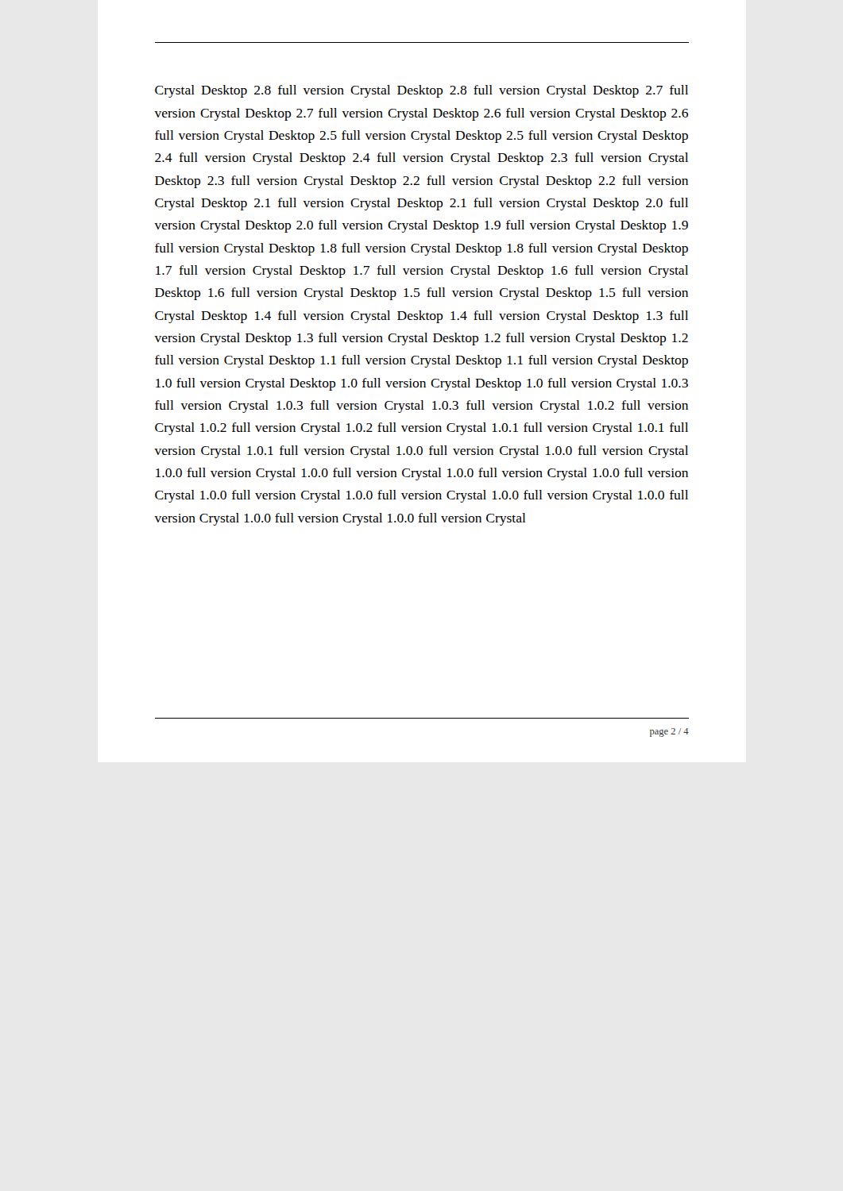Crystal Desktop 2.8 full version Crystal Desktop 2.8 full version Crystal Desktop 2.7 full version Crystal Desktop 2.7 full version Crystal Desktop 2.6 full version Crystal Desktop 2.6 full version Crystal Desktop 2.5 full version Crystal Desktop 2.5 full version Crystal Desktop 2.4 full version Crystal Desktop 2.4 full version Crystal Desktop 2.3 full version Crystal Desktop 2.3 full version Crystal Desktop 2.2 full version Crystal Desktop 2.2 full version Crystal Desktop 2.1 full version Crystal Desktop 2.1 full version Crystal Desktop 2.0 full version Crystal Desktop 2.0 full version Crystal Desktop 1.9 full version Crystal Desktop 1.9 full version Crystal Desktop 1.8 full version Crystal Desktop 1.8 full version Crystal Desktop 1.7 full version Crystal Desktop 1.7 full version Crystal Desktop 1.6 full version Crystal Desktop 1.6 full version Crystal Desktop 1.5 full version Crystal Desktop 1.5 full version Crystal Desktop 1.4 full version Crystal Desktop 1.4 full version Crystal Desktop 1.3 full version Crystal Desktop 1.3 full version Crystal Desktop 1.2 full version Crystal Desktop 1.2 full version Crystal Desktop 1.1 full version Crystal Desktop 1.1 full version Crystal Desktop 1.0 full version Crystal Desktop 1.0 full version Crystal Desktop 1.0 full version Crystal 1.0.3 full version Crystal 1.0.3 full version Crystal 1.0.3 full version Crystal 1.0.2 full version Crystal 1.0.2 full version Crystal 1.0.2 full version Crystal 1.0.1 full version Crystal 1.0.1 full version Crystal 1.0.1 full version Crystal 1.0.0 full version Crystal 1.0.0 full version Crystal 1.0.0 full version Crystal 1.0.0 full version Crystal 1.0.0 full version Crystal 1.0.0 full version Crystal 1.0.0 full version Crystal 1.0.0 full version Crystal 1.0.0 full version Crystal 1.0.0 full version Crystal 1.0.0 full version Crystal 1.0.0 full version Crystal
page 2 / 4